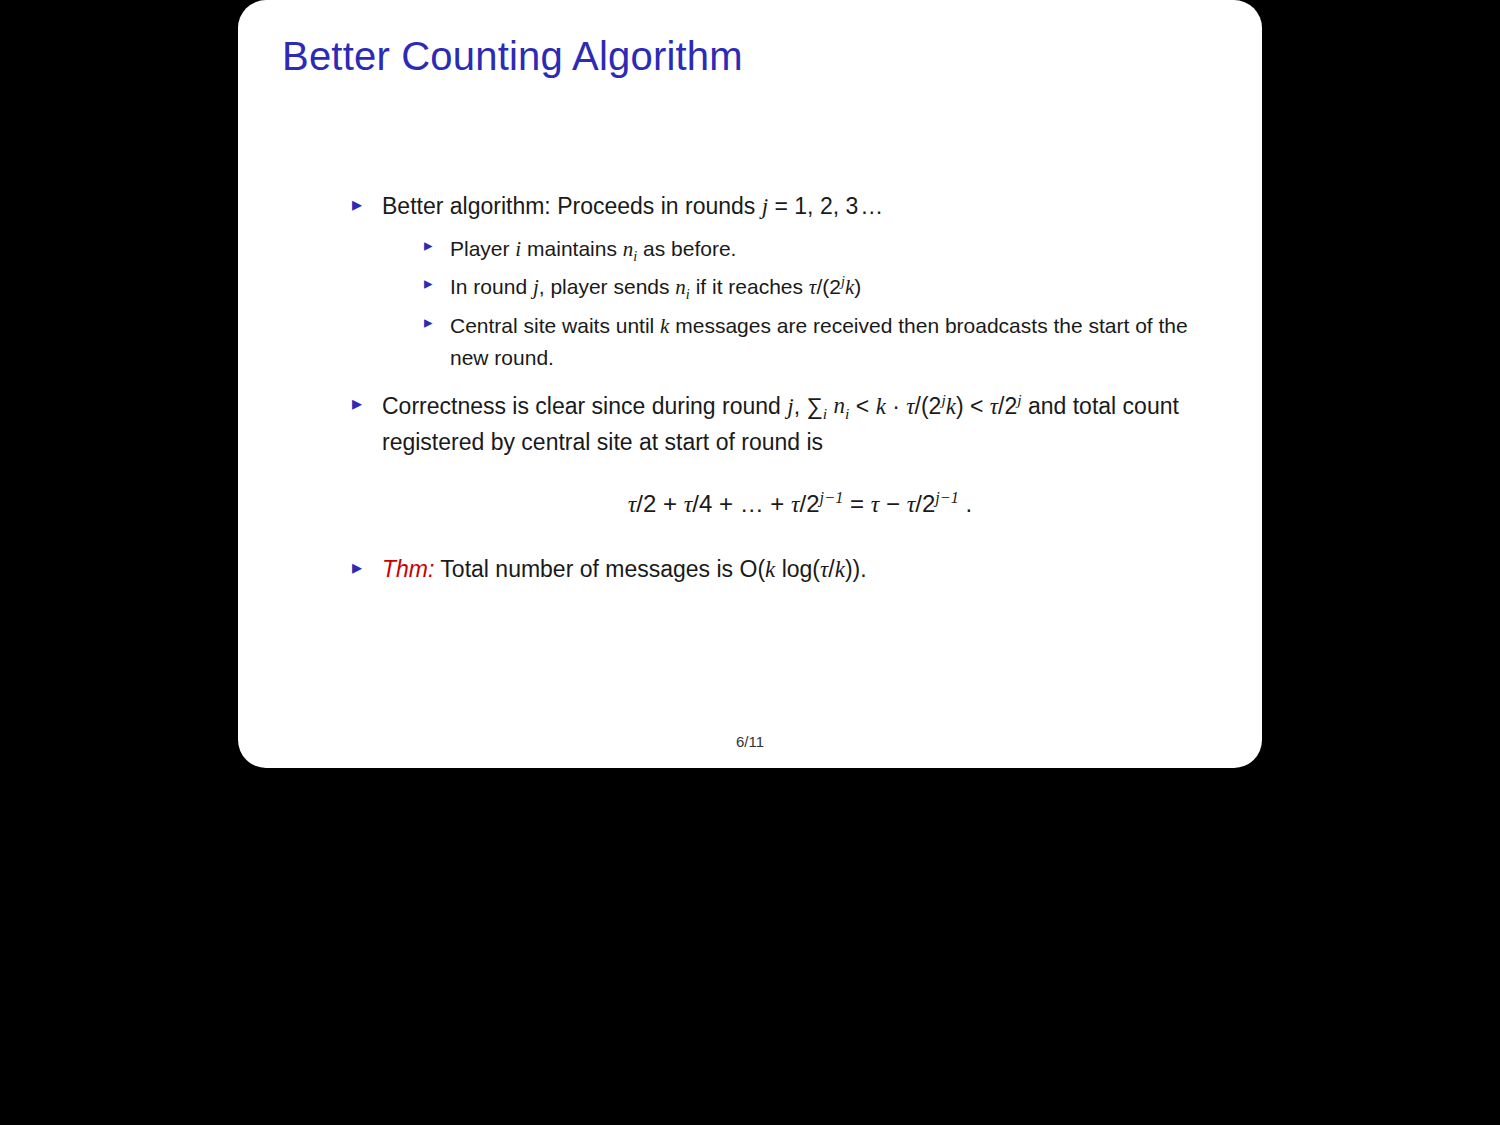Better Counting Algorithm
Better algorithm: Proceeds in rounds j = 1, 2, 3 …
Player i maintains ni as before.
In round j, player sends ni if it reaches τ/(2jk)
Central site waits until k messages are received then broadcasts the start of the new round.
Correctness is clear since during round j, ∑i ni < k · τ/(2jk) < τ/2j and total count registered by central site at start of round is
τ/2 + τ/4 + … + τ/2j−1 = τ − τ/2j−1 .
Thm: Total number of messages is O(k log(τ/k)).
6/11